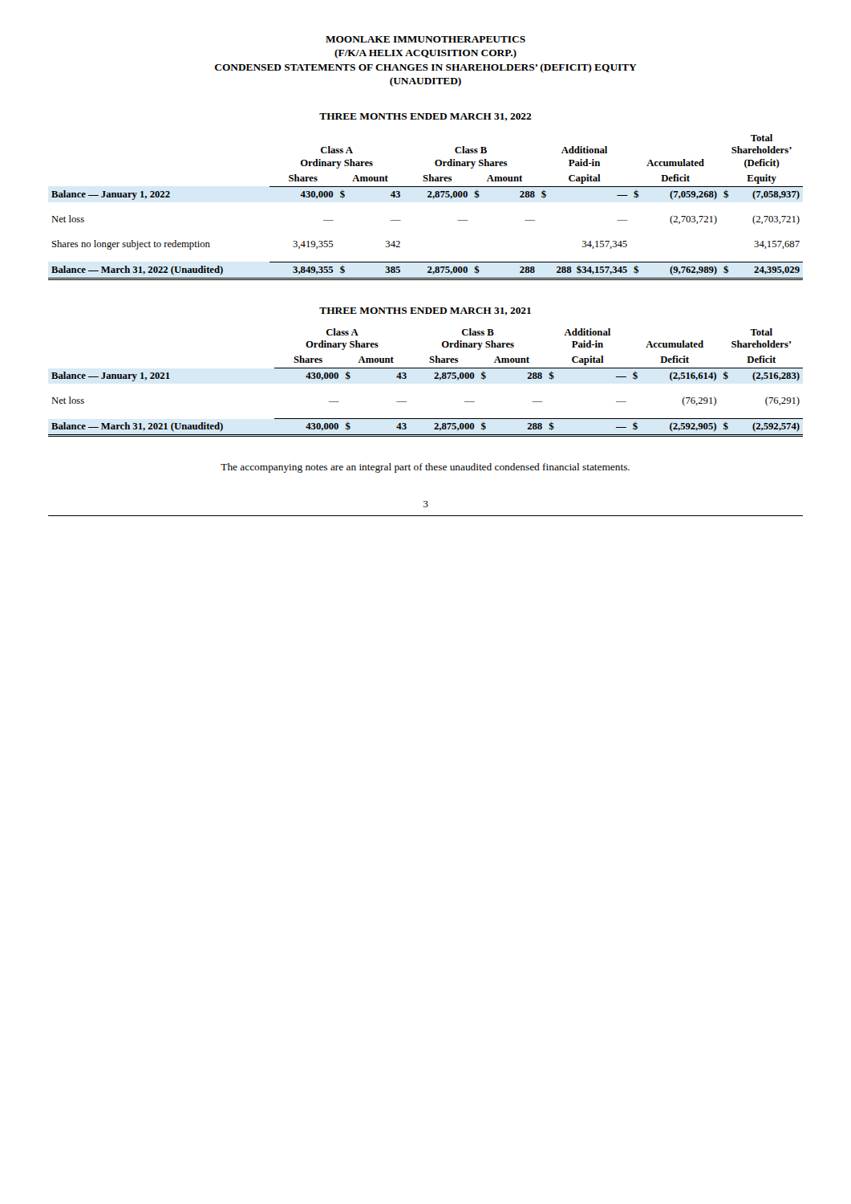MOONLAKE IMMUNOTHERAPEUTICS
(F/K/A HELIX ACQUISITION CORP.)
CONDENSED STATEMENTS OF CHANGES IN SHAREHOLDERS’ (DEFICIT) EQUITY
(UNAUDITED)
THREE MONTHS ENDED MARCH 31, 2022
| | Class A Ordinary Shares | Class B Ordinary Shares | Additional Paid-in | Accumulated | Total Shareholders’ (Deficit) |
| | Shares | Amount | Shares | Amount | Capital | Deficit | Equity |
| Balance — January 1, 2022 | 430,000 | $ | 43 | 2,875,000 | $ | 288 | $ | — | $ | (7,059,268) | $ | (7,058,937) |
| Net loss | — | | — | — | | — | | — | | (2,703,721) | | (2,703,721) |
| Shares no longer subject to redemption | 3,419,355 | | 342 | | | | | 34,157,345 | | | | 34,157,687 |
| Balance — March 31, 2022 (Unaudited) | 3,849,355 | $ | 385 | 2,875,000 | $ | 288 | | 288 $34,157,345 | $ | (9,762,989) | $ | 24,395,029 |
THREE MONTHS ENDED MARCH 31, 2021
| | Class A Ordinary Shares | Class B Ordinary Shares | Additional Paid-in | Accumulated | Total Shareholders’ |
| | Shares | Amount | Shares | Amount | Capital | Deficit | Deficit |
| Balance — January 1, 2021 | 430,000 | $ | 43 | 2,875,000 | $ | 288 | $ | — | $ | (2,516,614) | $ | (2,516,283) |
| Net loss | — | | — | — | | — | | — | | (76,291) | | (76,291) |
| Balance — March 31, 2021 (Unaudited) | 430,000 | $ | 43 | 2,875,000 | $ | 288 | $ | — | $ | (2,592,905) | $ | (2,592,574) |
The accompanying notes are an integral part of these unaudited condensed financial statements.
3